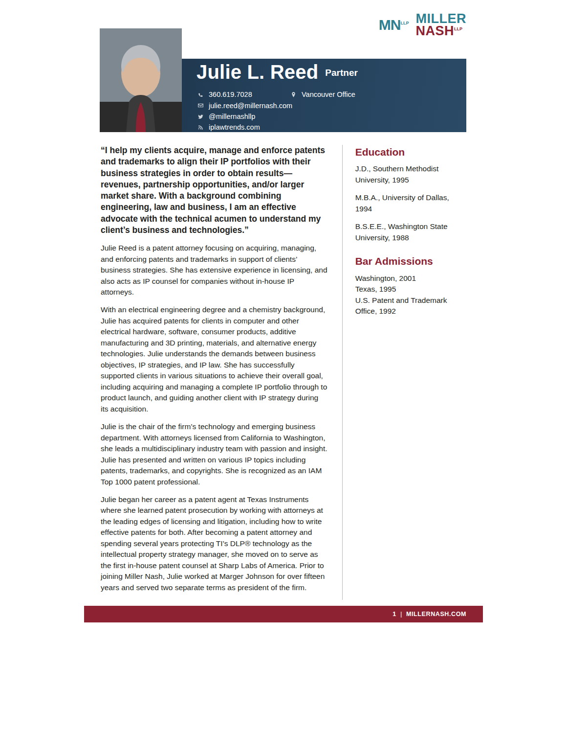MNLLP
MILLER
NASHLLP
Julie L. Reed
Partner
360.619.7028 Vancouver Office
julie.reed@millernash.com
@millernashllp
iplawtrends.com
“I help my clients acquire, manage and enforce patents and trademarks to align their IP portfolios with their business strategies in order to obtain results—revenues, partnership opportunities, and/or larger market share. With a background combining engineering, law and business, I am an effective advocate with the technical acumen to understand my client’s business and technologies.”
Julie Reed is a patent attorney focusing on acquiring, managing, and enforcing patents and trademarks in support of clients’ business strategies. She has extensive experience in licensing, and also acts as IP counsel for companies without in-house IP attorneys.
With an electrical engineering degree and a chemistry background, Julie has acquired patents for clients in computer and other electrical hardware, software, consumer products, additive manufacturing and 3D printing, materials, and alternative energy technologies. Julie understands the demands between business objectives, IP strategies, and IP law. She has successfully supported clients in various situations to achieve their overall goal, including acquiring and managing a complete IP portfolio through to product launch, and guiding another client with IP strategy during its acquisition.
Julie is the chair of the firm’s technology and emerging business department. With attorneys licensed from California to Washington, she leads a multidisciplinary industry team with passion and insight. Julie has presented and written on various IP topics including patents, trademarks, and copyrights. She is recognized as an IAM Top 1000 patent professional.
Julie began her career as a patent agent at Texas Instruments where she learned patent prosecution by working with attorneys at the leading edges of licensing and litigation, including how to write effective patents for both. After becoming a patent attorney and spending several years protecting TI’s DLP® technology as the intellectual property strategy manager, she moved on to serve as the first in-house patent counsel at Sharp Labs of America. Prior to joining Miller Nash, Julie worked at Marger Johnson for over fifteen years and served two separate terms as president of the firm.
Education
J.D., Southern Methodist University, 1995
M.B.A., University of Dallas, 1994
B.S.E.E., Washington State University, 1988
Bar Admissions
Washington, 2001
Texas, 1995
U.S. Patent and Trademark Office, 1992
1|MILLERNASH.COM